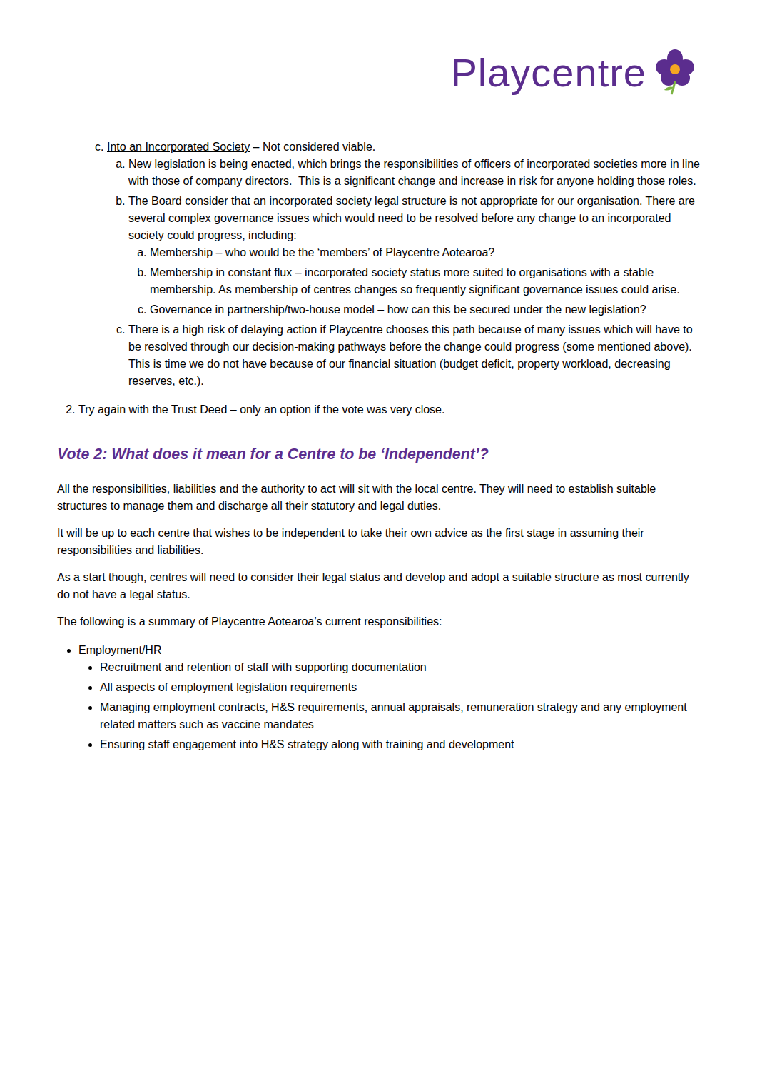Playcentre
Into an Incorporated Society – Not considered viable.
New legislation is being enacted, which brings the responsibilities of officers of incorporated societies more in line with those of company directors. This is a significant change and increase in risk for anyone holding those roles.
The Board consider that an incorporated society legal structure is not appropriate for our organisation. There are several complex governance issues which would need to be resolved before any change to an incorporated society could progress, including:
Membership – who would be the ‘members’ of Playcentre Aotearoa?
Membership in constant flux – incorporated society status more suited to organisations with a stable membership. As membership of centres changes so frequently significant governance issues could arise.
Governance in partnership/two-house model – how can this be secured under the new legislation?
There is a high risk of delaying action if Playcentre chooses this path because of many issues which will have to be resolved through our decision-making pathways before the change could progress (some mentioned above). This is time we do not have because of our financial situation (budget deficit, property workload, decreasing reserves, etc.).
Try again with the Trust Deed – only an option if the vote was very close.
Vote 2: What does it mean for a Centre to be ‘Independent’?
All the responsibilities, liabilities and the authority to act will sit with the local centre. They will need to establish suitable structures to manage them and discharge all their statutory and legal duties.
It will be up to each centre that wishes to be independent to take their own advice as the first stage in assuming their responsibilities and liabilities.
As a start though, centres will need to consider their legal status and develop and adopt a suitable structure as most currently do not have a legal status.
The following is a summary of Playcentre Aotearoa’s current responsibilities:
Employment/HR
Recruitment and retention of staff with supporting documentation
All aspects of employment legislation requirements
Managing employment contracts, H&S requirements, annual appraisals, remuneration strategy and any employment related matters such as vaccine mandates
Ensuring staff engagement into H&S strategy along with training and development